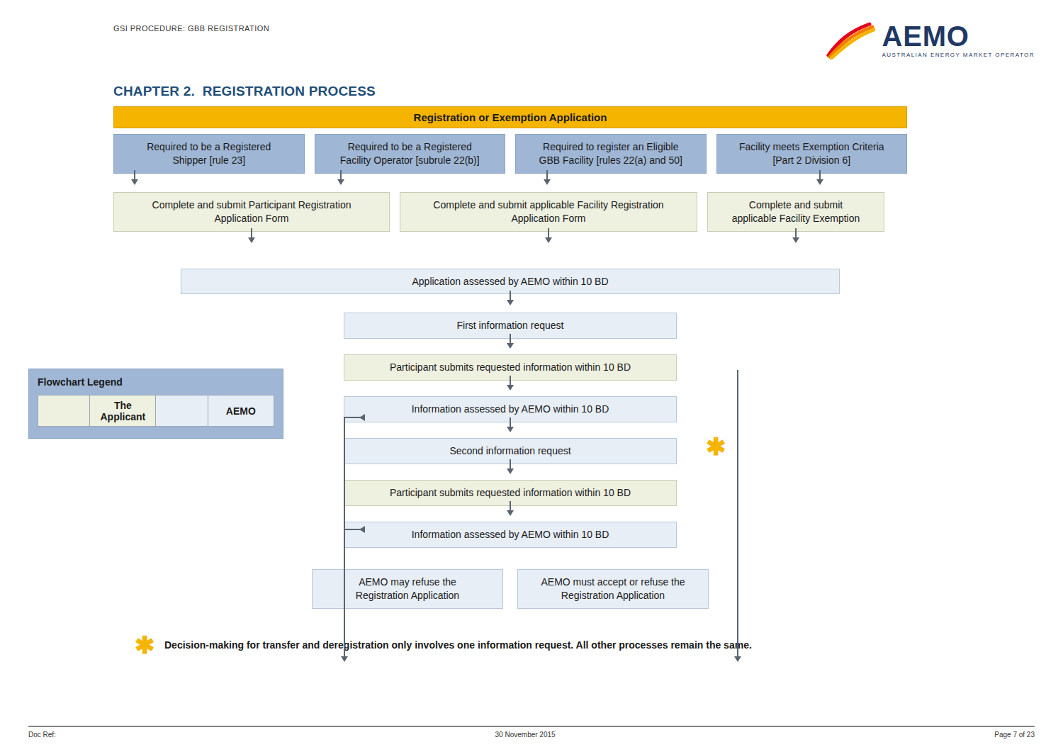GSI PROCEDURE: GBB REGISTRATION
AEMO
AUSTRALIAN ENERGY MARKET OPERATOR
CHAPTER 2. REGISTRATION PROCESS
Registration or Exemption Application
Required to be a Registered
Shipper [rule 23]
Required to be a Registered
Facility Operator [subrule 22(b)]
Required to register an Eligible
GBB Facility [rules 22(a) and 50]
Facility meets Exemption Criteria
[Part 2 Division 6]
Complete and submit Participant Registration
Application Form
Complete and submit applicable Facility Registration
Application Form
Complete and submit
applicable Facility Exemption
Application assessed by AEMO within 10 BD
First information request
Participant submits requested information within 10 BD
Information assessed by AEMO within 10 BD
Second information request ✱
Participant submits requested information within 10 BD
Information assessed by AEMO within 10 BD
AEMO may refuse the
Registration Application
AEMO must accept or refuse the
Registration Application
Flowchart Legend
| | The Applicant | | AEMO |
✱ Decision-making for transfer and deregistration only involves one information request. All other processes remain the same.
Doc Ref:
30 November 2015
Page 7 of 23